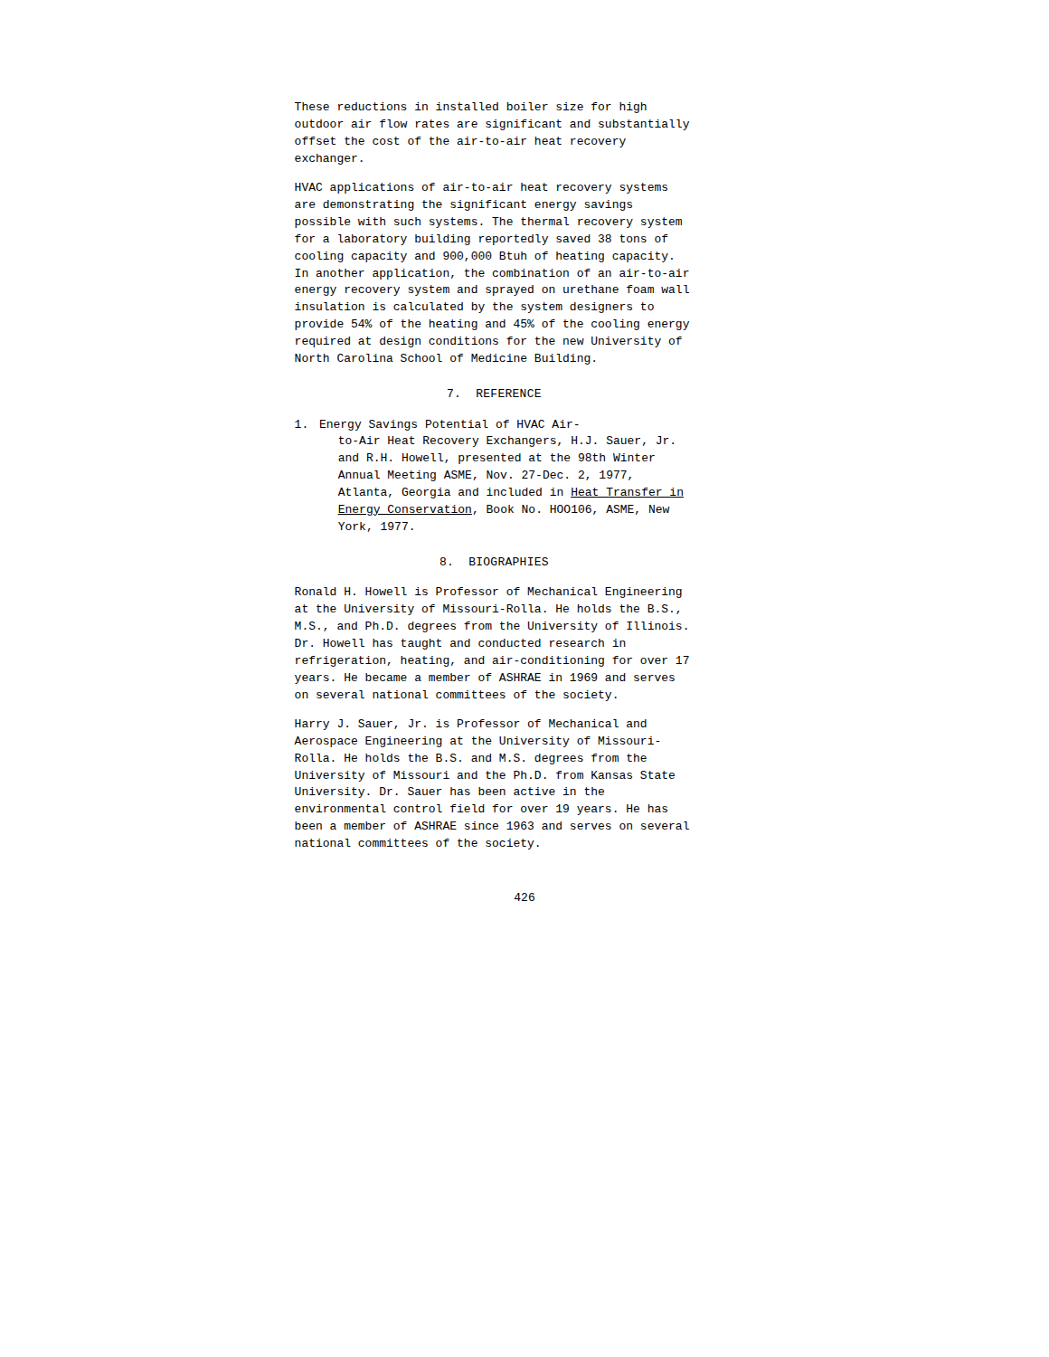These reductions in installed boiler size for high outdoor air flow rates are significant and substantially offset the cost of the air-to-air heat recovery exchanger.
HVAC applications of air-to-air heat recovery systems are demonstrating the significant energy savings possible with such systems. The thermal recovery system for a laboratory building reportedly saved 38 tons of cooling capacity and 900,000 Btuh of heating capacity. In another application, the combination of an air-to-air energy recovery system and sprayed on urethane foam wall insulation is calculated by the system designers to provide 54% of the heating and 45% of the cooling energy required at design conditions for the new University of North Carolina School of Medicine Building.
7. REFERENCE
1. Energy Savings Potential of HVAC Air-to-Air Heat Recovery Exchangers, H.J. Sauer, Jr. and R.H. Howell, presented at the 98th Winter Annual Meeting ASME, Nov. 27-Dec. 2, 1977, Atlanta, Georgia and included in Heat Transfer in Energy Conservation, Book No. HOO106, ASME, New York, 1977.
8. BIOGRAPHIES
Ronald H. Howell is Professor of Mechanical Engineering at the University of Missouri-Rolla. He holds the B.S., M.S., and Ph.D. degrees from the University of Illinois. Dr. Howell has taught and conducted research in refrigeration, heating, and air-conditioning for over 17 years. He became a member of ASHRAE in 1969 and serves on several national committees of the society.
Harry J. Sauer, Jr. is Professor of Mechanical and Aerospace Engineering at the University of Missouri-Rolla. He holds the B.S. and M.S. degrees from the University of Missouri and the Ph.D. from Kansas State University. Dr. Sauer has been active in the environmental control field for over 19 years. He has been a member of ASHRAE since 1963 and serves on several national committees of the society.
426